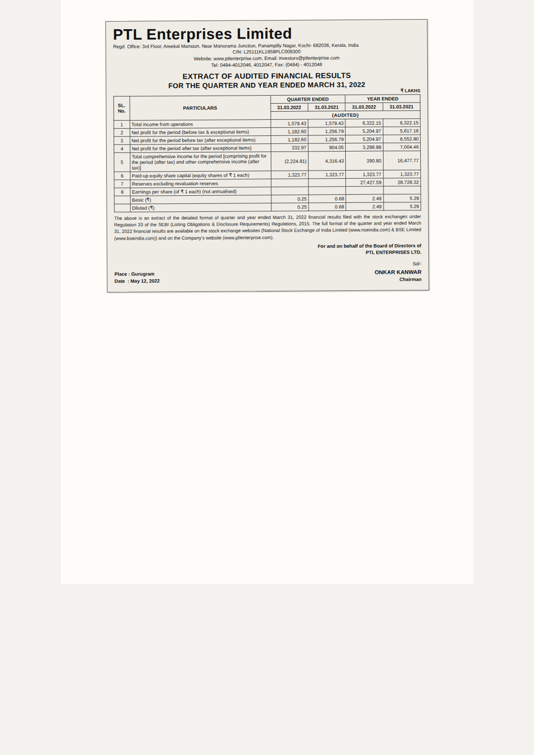PTL Enterprises Limited
Regd. Office: 3rd Floor, Areekal Mansion, Near Manorama Junction, Panampilly Nagar, Kochi- 682036, Kerala, India
CIN: L25111KL1959PLC009300
Website: www.ptlenterprise.com, Email: investors@ptlenterprise.com
Tel: 0484-4012046, 4012047, Fax: (0484) - 4012048
EXTRACT OF AUDITED FINANCIAL RESULTS
FOR THE QUARTER AND YEAR ENDED MARCH 31, 2022
₹ LAKHS
| SL. No. | PARTICULARS | QUARTER ENDED | YEAR ENDED |
| --- | --- | --- | --- |
| 31.03.2022 | 31.03.2021 | 31.03.2022 | 31.03.2021 |
| (AUDITED) |
| 1 | Total income from operations | 1,579.43 | 1,579.43 | 6,322.15 | 6,322.15 |
| 2 | Net profit for the period (before tax & exceptional items) | 1,182.60 | 1,256.79 | 5,204.97 | 5,617.16 |
| 3 | Net profit for the period before tax (after exceptional items) | 1,182.60 | 1,256.79 | 5,204.97 | 8,552.80 |
| 4 | Net profit for the period after tax (after exceptional items) | 332.97 | 904.05 | 3,298.88 | 7,004.46 |
| 5 | Total comprehensive income for the period [comprising profit for the period (after tax) and other comprehensive income (after tax)] | (2,224.81) | 4,316.43 | 390.80 | 16,477.77 |
| 6 | Paid-up equity share capital (equity shares of ₹ 1 each) | 1,323.77 | 1,323.77 | 1,323.77 | 1,323.77 |
| 7 | Reserves excluding revaluation reserves | | | 27,427.59 | 28,728.32 |
| 8 | Earnings per share (of ₹ 1 each) (not annualised) | | | | |
| | Basic (₹) | 0.25 | 0.68 | 2.49 | 5.29 |
| | Diluted (₹) | 0.25 | 0.68 | 2.49 | 5.29 |
The above is an extract of the detailed format of quarter and year ended March 31, 2022 financial results filed with the stock exchanges under Regulation 33 of the SEBI (Listing Obligations & Disclosure Requirements) Regulations, 2015. The full format of the quarter and year ended March 31, 2022 financial results are available on the stock exchange websites (National Stock Exchange of India Limited (www.nseindia.com) & BSE Limited (www.bseindia.com)) and on the Company's website (www.ptlenterprise.com).
For and on behalf of the Board of Directors of
PTL ENTERPRISES LTD.
Place : Gurugram
Date : May 12, 2022
Sd/-
ONKAR KANWAR
Chairman